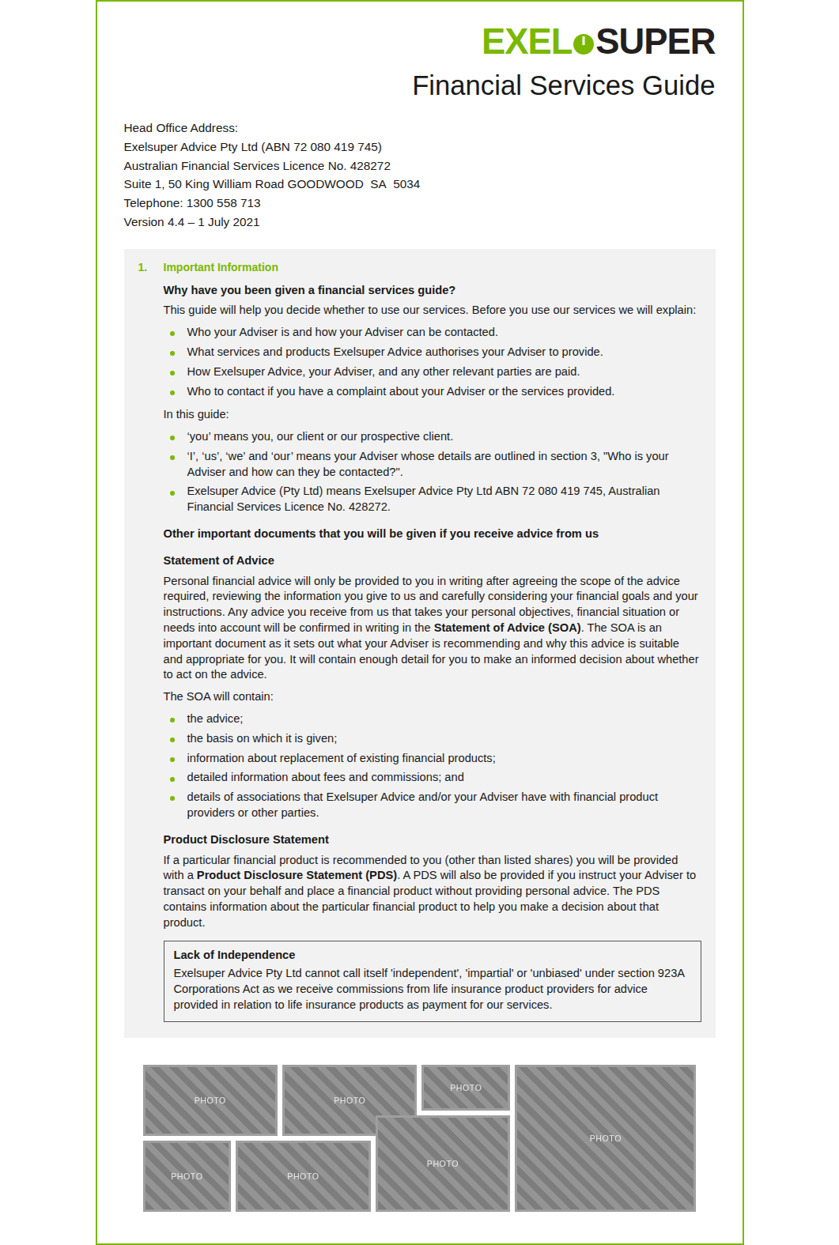EXEL SUPER
Financial Services Guide
Head Office Address:
Exelsuper Advice Pty Ltd (ABN 72 080 419 745)
Australian Financial Services Licence No. 428272
Suite 1, 50 King William Road GOODWOOD SA 5034
Telephone: 1300 558 713
Version 4.4 – 1 July 2021
1.
Important Information
Why have you been given a financial services guide?
This guide will help you decide whether to use our services. Before you use our services we will explain:
Who your Adviser is and how your Adviser can be contacted.
What services and products Exelsuper Advice authorises your Adviser to provide.
How Exelsuper Advice, your Adviser, and any other relevant parties are paid.
Who to contact if you have a complaint about your Adviser or the services provided.
In this guide:
‘you’ means you, our client or our prospective client.
‘I’, ‘us’, ‘we’ and ‘our’ means your Adviser whose details are outlined in section 3, "Who is your Adviser and how can they be contacted?".
Exelsuper Advice (Pty Ltd) means Exelsuper Advice Pty Ltd ABN 72 080 419 745, Australian Financial Services Licence No. 428272.
Other important documents that you will be given if you receive advice from us
Statement of Advice
Personal financial advice will only be provided to you in writing after agreeing the scope of the advice required, reviewing the information you give to us and carefully considering your financial goals and your instructions. Any advice you receive from us that takes your personal objectives, financial situation or needs into account will be confirmed in writing in the Statement of Advice (SOA). The SOA is an important document as it sets out what your Adviser is recommending and why this advice is suitable and appropriate for you. It will contain enough detail for you to make an informed decision about whether to act on the advice.
The SOA will contain:
the advice;
the basis on which it is given;
information about replacement of existing financial products;
detailed information about fees and commissions; and
details of associations that Exelsuper Advice and/or your Adviser have with financial product providers or other parties.
Product Disclosure Statement
If a particular financial product is recommended to you (other than listed shares) you will be provided with a Product Disclosure Statement (PDS). A PDS will also be provided if you instruct your Adviser to transact on your behalf and place a financial product without providing personal advice. The PDS contains information about the particular financial product to help you make a decision about that product.
Lack of Independence
Exelsuper Advice Pty Ltd cannot call itself 'independent', 'impartial' or 'unbiased' under section 923A Corporations Act as we receive commissions from life insurance product providers for advice provided in relation to life insurance products as payment for our services.
photo
photo
photo
photo
photo
photo
photo